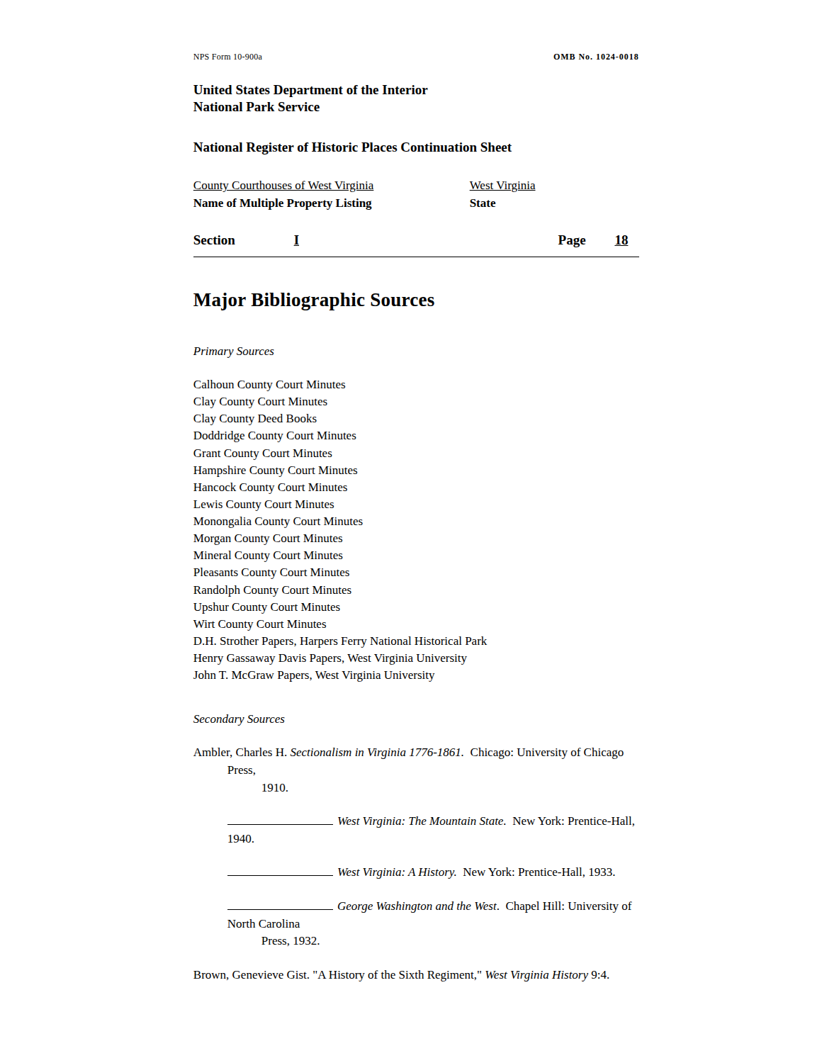NPS Form 10-900a OMB No. 1024-0018
United States Department of the Interior
National Park Service
National Register of Historic Places Continuation Sheet
| County Courthouses of West Virginia | West Virginia |
| Name of Multiple Property Listing | State |
Section I
Page 18
Major Bibliographic Sources
Primary Sources
Calhoun County Court Minutes
Clay County Court Minutes
Clay County Deed Books
Doddridge County Court Minutes
Grant County Court Minutes
Hampshire County Court Minutes
Hancock County Court Minutes
Lewis County Court Minutes
Monongalia County Court Minutes
Morgan County Court Minutes
Mineral County Court Minutes
Pleasants County Court Minutes
Randolph County Court Minutes
Upshur County Court Minutes
Wirt County Court Minutes
D.H. Strother Papers, Harpers Ferry National Historical Park
Henry Gassaway Davis Papers, West Virginia University
John T. McGraw Papers, West Virginia University
Secondary Sources
Ambler, Charles H. Sectionalism in Virginia 1776-1861. Chicago: University of Chicago Press, 1910.
West Virginia: The Mountain State. New York: Prentice-Hall, 1940.
West Virginia: A History. New York: Prentice-Hall, 1933.
George Washington and the West. Chapel Hill: University of North Carolina Press, 1932.
Brown, Genevieve Gist. "A History of the Sixth Regiment," West Virginia History 9:4.